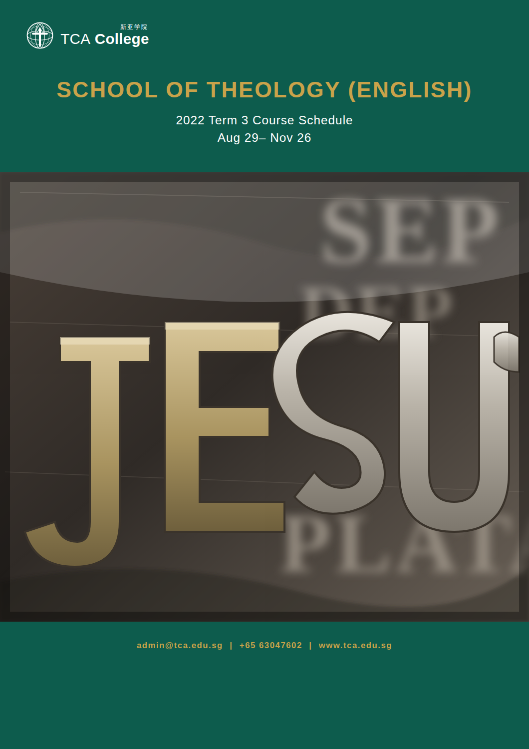新亚学院 TCA College
SCHOOL OF THEOLOGY (ENGLISH)
2022 Term 3 Course Schedule
Aug 29– Nov 26
SEP DEP PLATA
Bronze relief detail with the word “JESUS”
admin@tca.edu.sg | +65 63047602 | www.tca.edu.sg